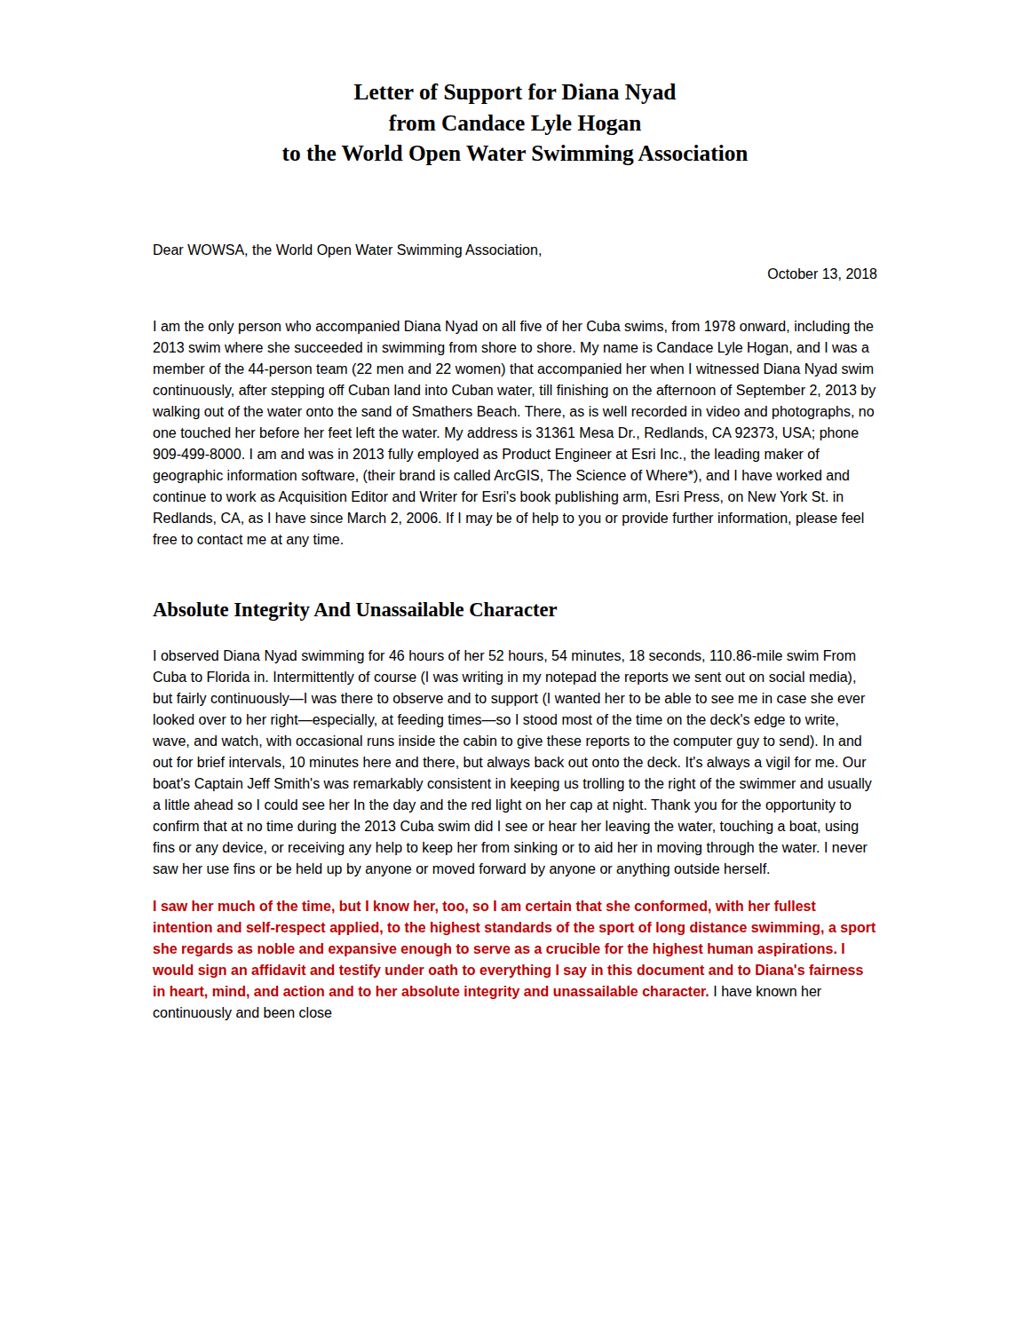Letter of Support for Diana Nyad
from Candace Lyle Hogan
to the World Open Water Swimming Association
Dear WOWSA, the World Open Water Swimming Association,
October 13, 2018
I am the only person who accompanied Diana Nyad on all five of her Cuba swims, from 1978 onward, including the 2013 swim where she succeeded in swimming from shore to shore. My name is Candace Lyle Hogan, and I was a member of the 44-person team (22 men and 22 women) that accompanied her when I witnessed Diana Nyad swim continuously, after stepping off Cuban land into Cuban water, till finishing on the afternoon of September 2, 2013 by walking out of the water onto the sand of Smathers Beach. There, as is well recorded in video and photographs, no one touched her before her feet left the water. My address is 31361 Mesa Dr., Redlands, CA 92373, USA; phone 909-499-8000. I am and was in 2013 fully employed as Product Engineer at Esri Inc., the leading maker of geographic information software, (their brand is called ArcGIS, The Science of Where*), and I have worked and continue to work as Acquisition Editor and Writer for Esri's book publishing arm, Esri Press, on New York St. in Redlands, CA, as I have since March 2, 2006. If I may be of help to you or provide further information, please feel free to contact me at any time.
Absolute Integrity And Unassailable Character
I observed Diana Nyad swimming for 46 hours of her 52 hours, 54 minutes, 18 seconds, 110.86-mile swim From Cuba to Florida in. Intermittently of course (I was writing in my notepad the reports we sent out on social media), but fairly continuously—I was there to observe and to support (I wanted her to be able to see me in case she ever looked over to her right—especially, at feeding times—so I stood most of the time on the deck's edge to write, wave, and watch, with occasional runs inside the cabin to give these reports to the computer guy to send). In and out for brief intervals, 10 minutes here and there, but always back out onto the deck. It's always a vigil for me. Our boat's Captain Jeff Smith's was remarkably consistent in keeping us trolling to the right of the swimmer and usually a little ahead so I could see her In the day and the red light on her cap at night. Thank you for the opportunity to confirm that at no time during the 2013 Cuba swim did I see or hear her leaving the water, touching a boat, using fins or any device, or receiving any help to keep her from sinking or to aid her in moving through the water. I never saw her use fins or be held up by anyone or moved forward by anyone or anything outside herself.
I saw her much of the time, but I know her, too, so I am certain that she conformed, with her fullest intention and self-respect applied, to the highest standards of the sport of long distance swimming, a sport she regards as noble and expansive enough to serve as a crucible for the highest human aspirations. I would sign an affidavit and testify under oath to everything I say in this document and to Diana's fairness in heart, mind, and action and to her absolute integrity and unassailable character. I have known her continuously and been close